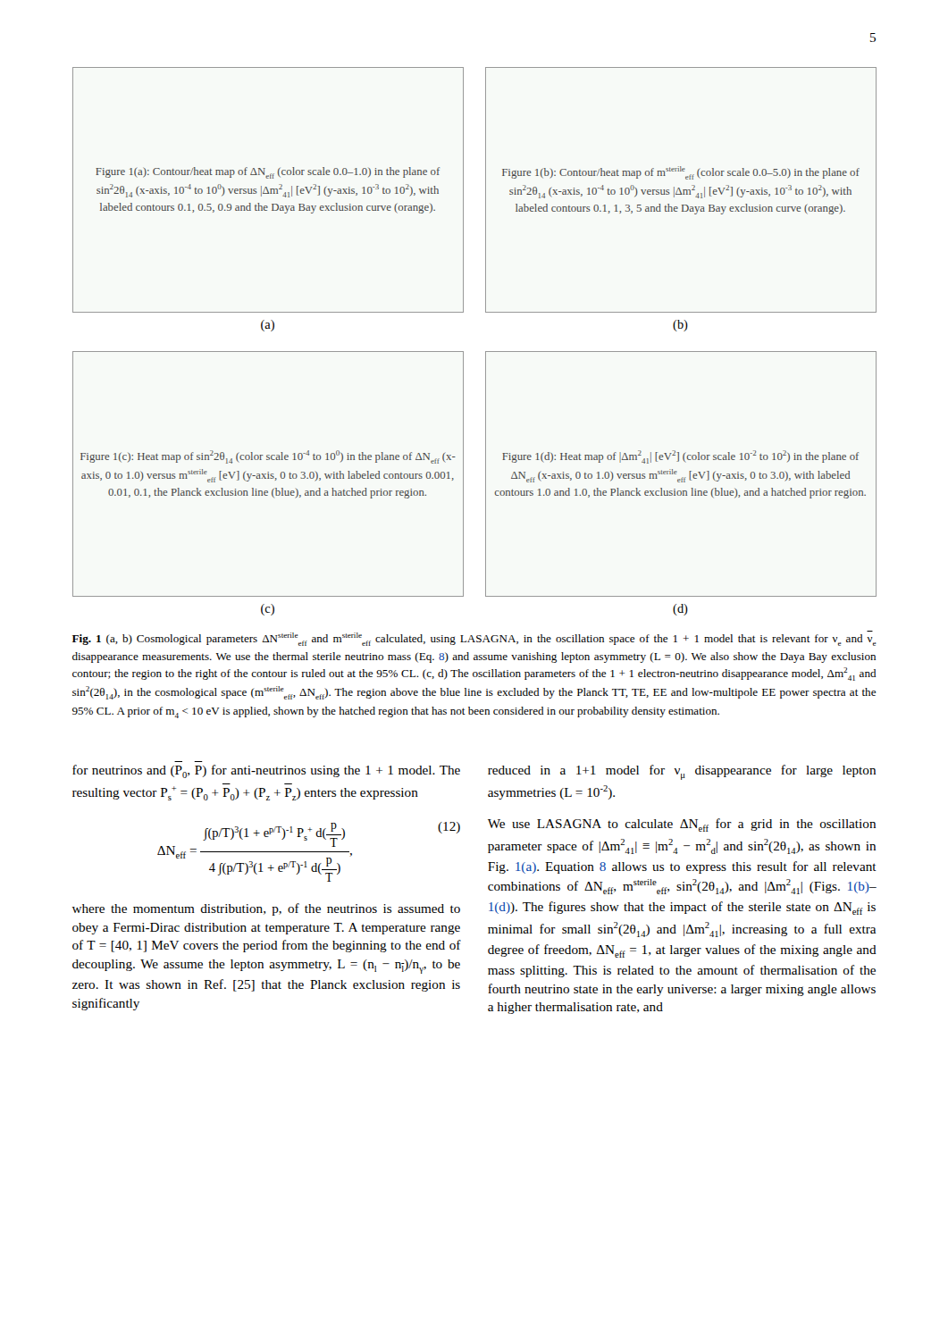5
Figure 1(a): Contour/heat map of ΔNeff (color scale 0.0–1.0) in the plane of sin22θ14 (x-axis, 10-4 to 100) versus |Δm241| [eV2] (y-axis, 10-3 to 102), with labeled contours 0.1, 0.5, 0.9 and the Daya Bay exclusion curve (orange).
(a)
Figure 1(b): Contour/heat map of msterileeff (color scale 0.0–5.0) in the plane of sin22θ14 (x-axis, 10-4 to 100) versus |Δm241| [eV2] (y-axis, 10-3 to 102), with labeled contours 0.1, 1, 3, 5 and the Daya Bay exclusion curve (orange).
(b)
Figure 1(c): Heat map of sin22θ14 (color scale 10-4 to 100) in the plane of ΔNeff (x-axis, 0 to 1.0) versus msterileeff [eV] (y-axis, 0 to 3.0), with labeled contours 0.001, 0.01, 0.1, the Planck exclusion line (blue), and a hatched prior region.
(c)
Figure 1(d): Heat map of |Δm241| [eV2] (color scale 10-2 to 102) in the plane of ΔNeff (x-axis, 0 to 1.0) versus msterileeff [eV] (y-axis, 0 to 3.0), with labeled contours 1.0 and 1.0, the Planck exclusion line (blue), and a hatched prior region.
(d)
Fig. 1 (a, b) Cosmological parameters ΔNsterileeff and msterileeff calculated, using LASAGNA, in the oscillation space of the 1 + 1 model that is relevant for νe and νe disappearance measurements. We use the thermal sterile neutrino mass (Eq. 8) and assume vanishing lepton asymmetry (L = 0). We also show the Daya Bay exclusion contour; the region to the right of the contour is ruled out at the 95% CL. (c, d) The oscillation parameters of the 1 + 1 electron-neutrino disappearance model, Δm241 and sin2(2θ14), in the cosmological space (msterileeff, ΔNeff). The region above the blue line is excluded by the Planck TT, TE, EE and low-multipole EE power spectra at the 95% CL. A prior of m4 < 10 eV is applied, shown by the hatched region that has not been considered in our probability density estimation.
for neutrinos and (P0, P) for anti-neutrinos using the 1 + 1 model. The resulting vector Ps+ = (P0 + P0) + (Pz + Pz) enters the expression
ΔNeff = ∫(p/T)3(1 + ep/T)-1 Ps+ d(pT) 4 ∫(p/T)3(1 + ep/T)-1 d(pT) , (12)
where the momentum distribution, p, of the neutrinos is assumed to obey a Fermi-Dirac distribution at temperature T. A temperature range of T = [40, 1] MeV covers the period from the beginning to the end of decoupling. We assume the lepton asymmetry, L = (nl − nl)/nγ, to be zero. It was shown in Ref. [25] that the Planck exclusion region is significantly
reduced in a 1+1 model for νμ disappearance for large lepton asymmetries (L = 10-2).
We use LASAGNA to calculate ΔNeff for a grid in the oscillation parameter space of |Δm241| ≡ |m24 − m2d| and sin2(2θ14), as shown in Fig. 1(a). Equation 8 allows us to express this result for all relevant combinations of ΔNeff, msterileeff, sin2(2θ14), and |Δm241| (Figs. 1(b)–1(d)). The figures show that the impact of the sterile state on ΔNeff is minimal for small sin2(2θ14) and |Δm241|, increasing to a full extra degree of freedom, ΔNeff = 1, at larger values of the mixing angle and mass splitting. This is related to the amount of thermalisation of the fourth neutrino state in the early universe: a larger mixing angle allows a higher thermalisation rate, and